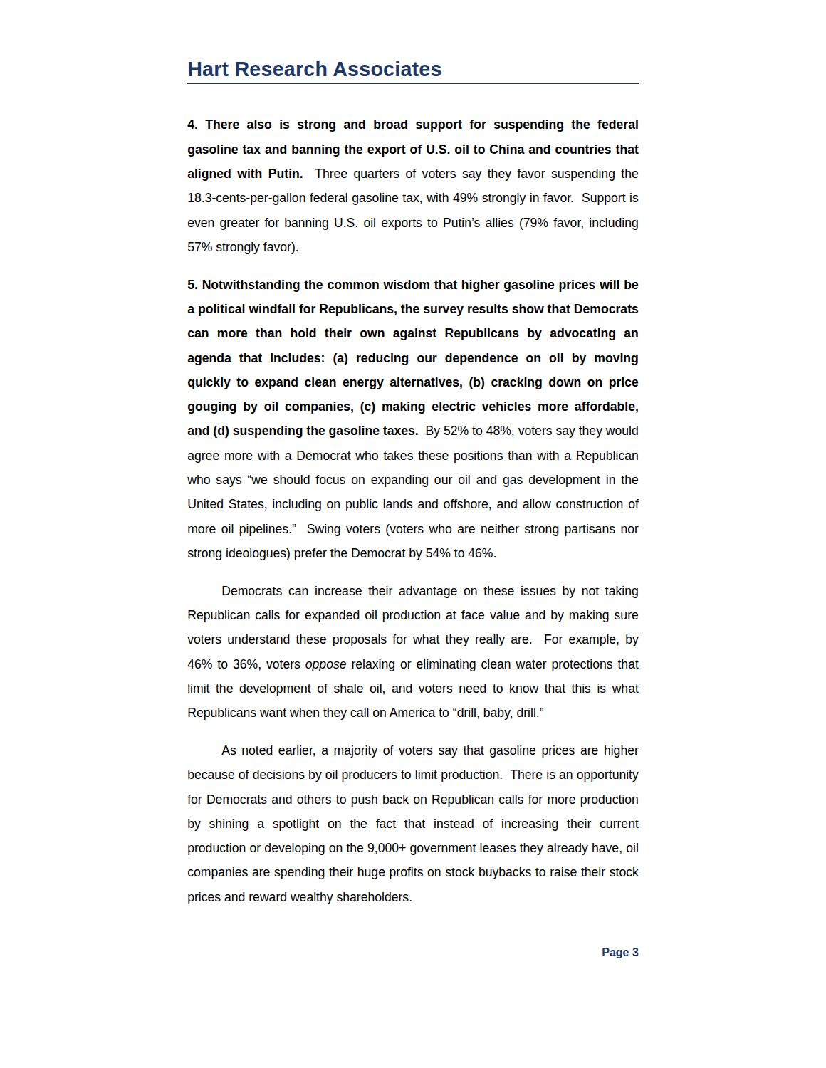Hart Research Associates
4. There also is strong and broad support for suspending the federal gasoline tax and banning the export of U.S. oil to China and countries that aligned with Putin. Three quarters of voters say they favor suspending the 18.3-cents-per-gallon federal gasoline tax, with 49% strongly in favor. Support is even greater for banning U.S. oil exports to Putin’s allies (79% favor, including 57% strongly favor).
5. Notwithstanding the common wisdom that higher gasoline prices will be a political windfall for Republicans, the survey results show that Democrats can more than hold their own against Republicans by advocating an agenda that includes: (a) reducing our dependence on oil by moving quickly to expand clean energy alternatives, (b) cracking down on price gouging by oil companies, (c) making electric vehicles more affordable, and (d) suspending the gasoline taxes. By 52% to 48%, voters say they would agree more with a Democrat who takes these positions than with a Republican who says “we should focus on expanding our oil and gas development in the United States, including on public lands and offshore, and allow construction of more oil pipelines.” Swing voters (voters who are neither strong partisans nor strong ideologues) prefer the Democrat by 54% to 46%.
Democrats can increase their advantage on these issues by not taking Republican calls for expanded oil production at face value and by making sure voters understand these proposals for what they really are. For example, by 46% to 36%, voters oppose relaxing or eliminating clean water protections that limit the development of shale oil, and voters need to know that this is what Republicans want when they call on America to “drill, baby, drill.”
As noted earlier, a majority of voters say that gasoline prices are higher because of decisions by oil producers to limit production. There is an opportunity for Democrats and others to push back on Republican calls for more production by shining a spotlight on the fact that instead of increasing their current production or developing on the 9,000+ government leases they already have, oil companies are spending their huge profits on stock buybacks to raise their stock prices and reward wealthy shareholders.
Page 3